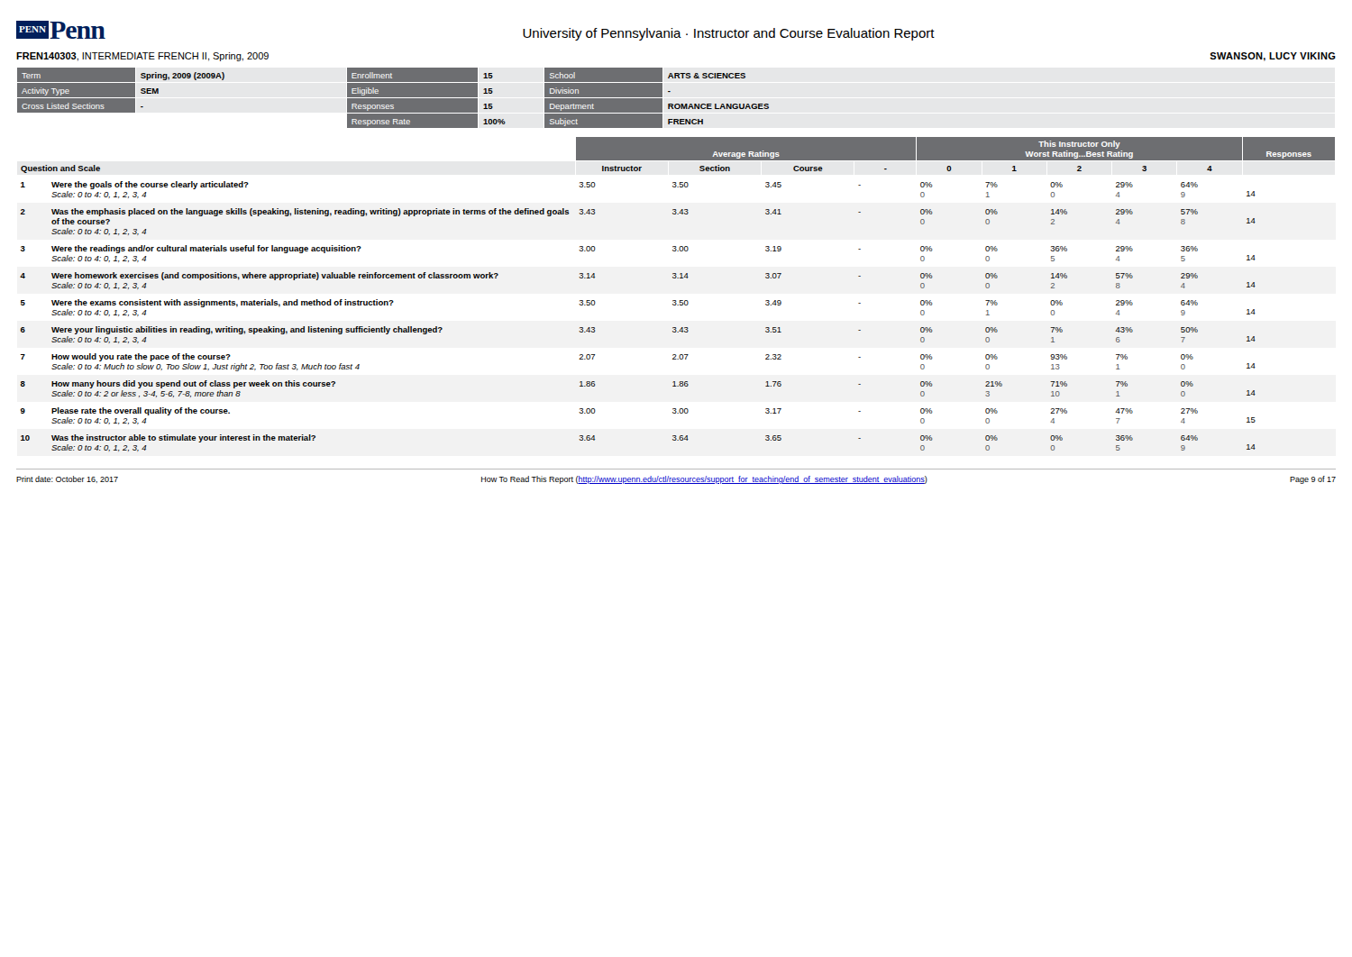PENN Penn
University of Pennsylvania · Instructor and Course Evaluation Report
FREN140303, INTERMEDIATE FRENCH II, Spring, 2009
SWANSON, LUCY VIKING
| Term | Spring, 2009 (2009A) | Enrollment | 15 | School | ARTS & SCIENCES |
| Activity Type | SEM | Eligible | 15 | Division | - |
| Cross Listed Sections | - | Responses | 15 | Department | ROMANCE LANGUAGES |
| | | Response Rate | 100% | Subject | FRENCH |
| | Average Ratings | This Instructor Only Worst Rating...Best Rating | Responses |
| --- | --- | --- | --- |
| Question and Scale | Instructor | Section | Course | - | 0 | 1 | 2 | 3 | 4 | |
| 1 | Were the goals of the course clearly articulated? Scale: 0 to 4: 0, 1, 2, 3, 4 | 3.50 | 3.50 | 3.45 | - | 0% 0 | 7% 1 | 0% 0 | 29% 4 | 64% 9 | 14 |
| 2 | Was the emphasis placed on the language skills (speaking, listening, reading, writing) appropriate in terms of the defined goals of the course? Scale: 0 to 4: 0, 1, 2, 3, 4 | 3.43 | 3.43 | 3.41 | - | 0% 0 | 0% 0 | 14% 2 | 29% 4 | 57% 8 | 14 |
| 3 | Were the readings and/or cultural materials useful for language acquisition? Scale: 0 to 4: 0, 1, 2, 3, 4 | 3.00 | 3.00 | 3.19 | - | 0% 0 | 0% 0 | 36% 5 | 29% 4 | 36% 5 | 14 |
| 4 | Were homework exercises (and compositions, where appropriate) valuable reinforcement of classroom work? Scale: 0 to 4: 0, 1, 2, 3, 4 | 3.14 | 3.14 | 3.07 | - | 0% 0 | 0% 0 | 14% 2 | 57% 8 | 29% 4 | 14 |
| 5 | Were the exams consistent with assignments, materials, and method of instruction? Scale: 0 to 4: 0, 1, 2, 3, 4 | 3.50 | 3.50 | 3.49 | - | 0% 0 | 7% 1 | 0% 0 | 29% 4 | 64% 9 | 14 |
| 6 | Were your linguistic abilities in reading, writing, speaking, and listening sufficiently challenged? Scale: 0 to 4: 0, 1, 2, 3, 4 | 3.43 | 3.43 | 3.51 | - | 0% 0 | 0% 0 | 7% 1 | 43% 6 | 50% 7 | 14 |
| 7 | How would you rate the pace of the course? Scale: 0 to 4: Much to slow 0, Too Slow 1, Just right 2, Too fast 3, Much too fast 4 | 2.07 | 2.07 | 2.32 | - | 0% 0 | 0% 0 | 93% 13 | 7% 1 | 0% 0 | 14 |
| 8 | How many hours did you spend out of class per week on this course? Scale: 0 to 4: 2 or less , 3-4, 5-6, 7-8, more than 8 | 1.86 | 1.86 | 1.76 | - | 0% 0 | 21% 3 | 71% 10 | 7% 1 | 0% 0 | 14 |
| 9 | Please rate the overall quality of the course. Scale: 0 to 4: 0, 1, 2, 3, 4 | 3.00 | 3.00 | 3.17 | - | 0% 0 | 0% 0 | 27% 4 | 47% 7 | 27% 4 | 15 |
| 10 | Was the instructor able to stimulate your interest in the material? Scale: 0 to 4: 0, 1, 2, 3, 4 | 3.64 | 3.64 | 3.65 | - | 0% 0 | 0% 0 | 0% 0 | 36% 5 | 64% 9 | 14 |
Print date: October 16, 2017
How To Read This Report (http://www.upenn.edu/ctl/resources/support_for_teaching/end_of_semester_student_evaluations)
Page 9 of 17